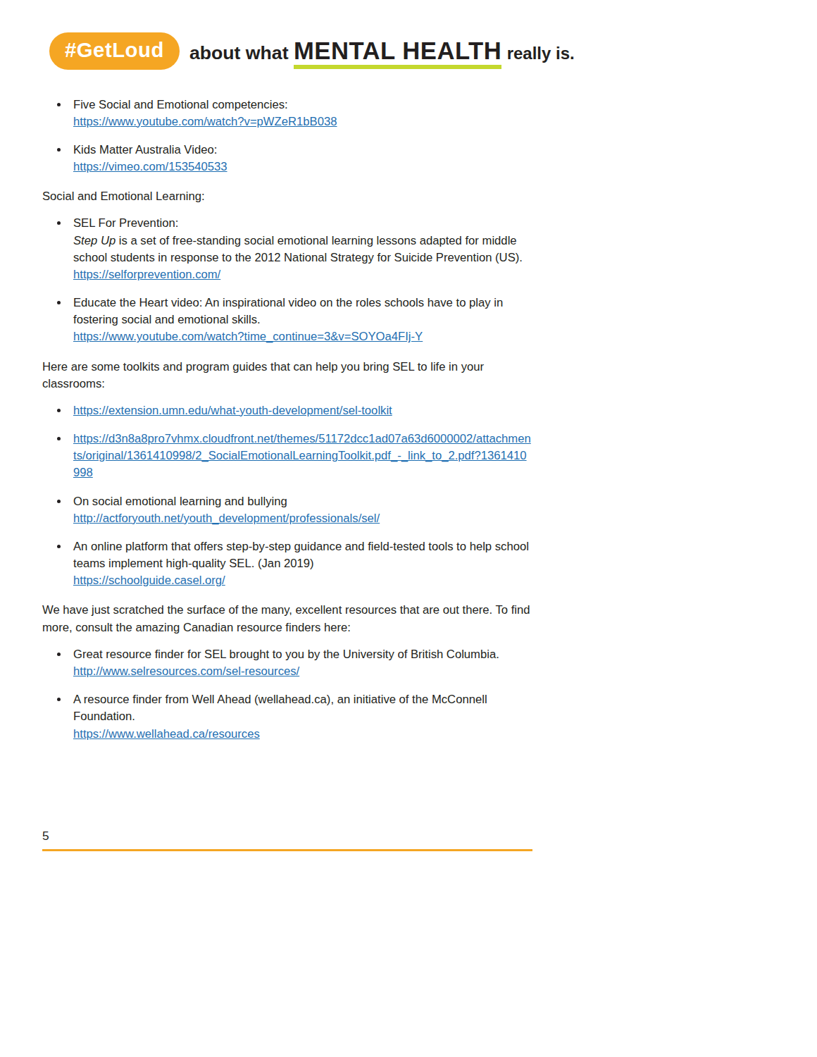#GetLoud about what MENTAL HEALTH really is.
Five Social and Emotional competencies:
https://www.youtube.com/watch?v=pWZeR1bB038
Kids Matter Australia Video:
https://vimeo.com/153540533
Social and Emotional Learning:
SEL For Prevention:
Step Up is a set of free-standing social emotional learning lessons adapted for middle school students in response to the 2012 National Strategy for Suicide Prevention (US).
https://selforprevention.com/
Educate the Heart video: An inspirational video on the roles schools have to play in fostering social and emotional skills.
https://www.youtube.com/watch?time_continue=3&v=SOYOa4FIj-Y
Here are some toolkits and program guides that can help you bring SEL to life in your classrooms:
https://extension.umn.edu/what-youth-development/sel-toolkit
https://d3n8a8pro7vhmx.cloudfront.net/themes/51172dcc1ad07a63d6000002/attachments/original/1361410998/2_SocialEmotionalLearningToolkit.pdf_-_link_to_2.pdf?1361410998
On social emotional learning and bullying
http://actforyouth.net/youth_development/professionals/sel/
An online platform that offers step-by-step guidance and field-tested tools to help school teams implement high-quality SEL. (Jan 2019)
https://schoolguide.casel.org/
We have just scratched the surface of the many, excellent resources that are out there. To find more, consult the amazing Canadian resource finders here:
Great resource finder for SEL brought to you by the University of British Columbia.
http://www.selresources.com/sel-resources/
A resource finder from Well Ahead (wellahead.ca), an initiative of the McConnell Foundation.
https://www.wellahead.ca/resources
5